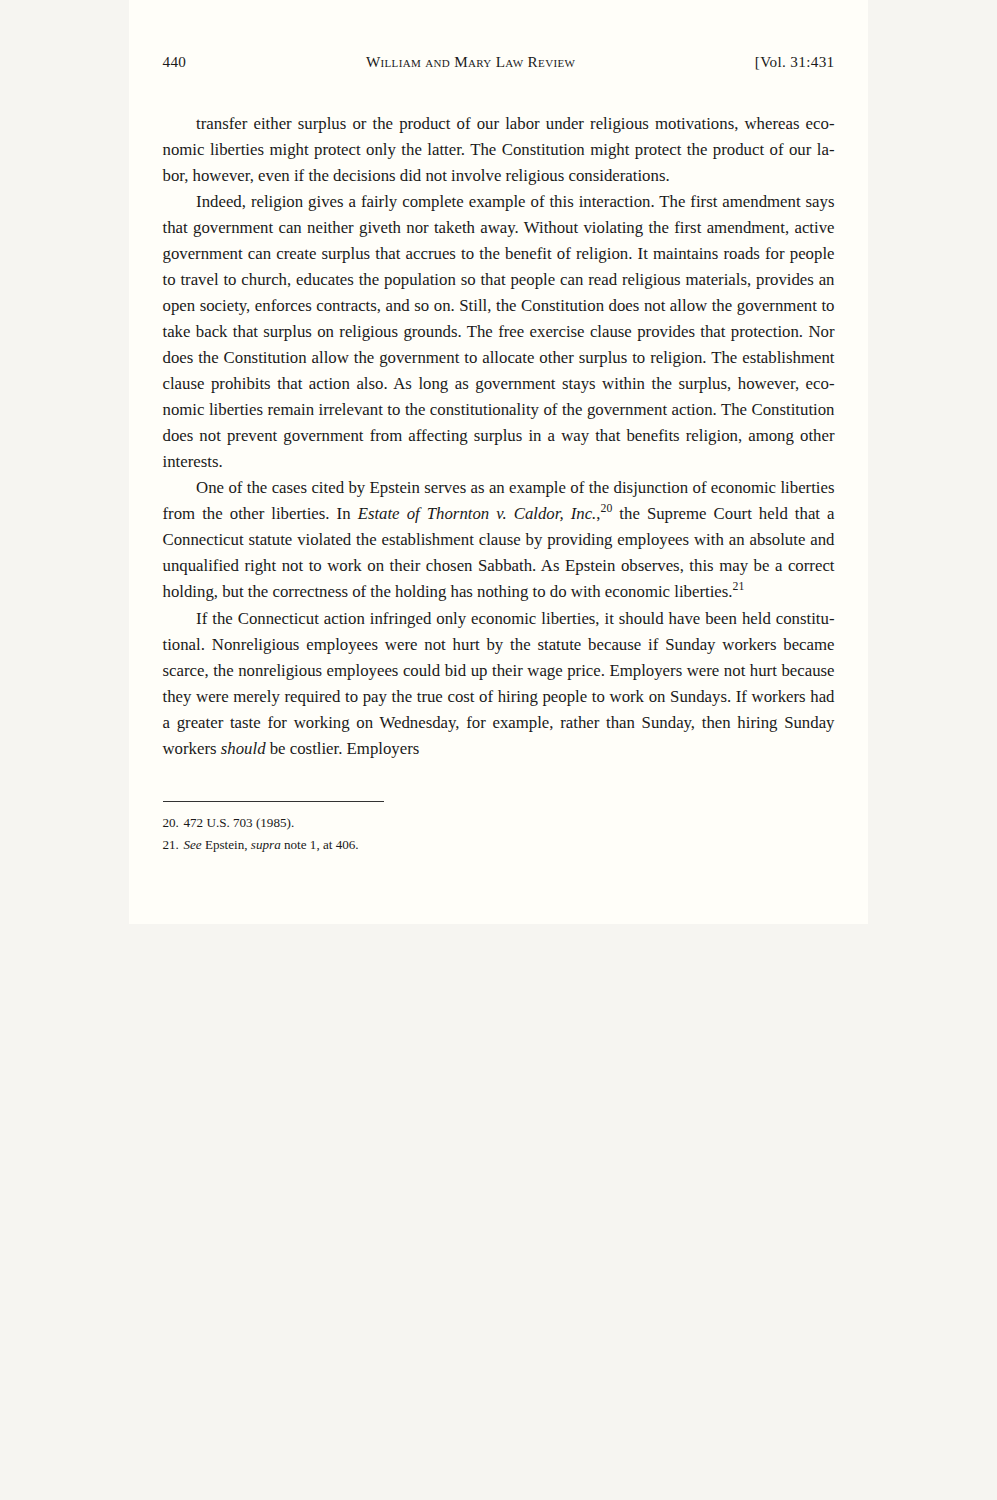440 William and Mary Law Review [Vol. 31:431
transfer either surplus or the product of our labor under religious motivations, whereas economic liberties might protect only the latter. The Constitution might protect the product of our labor, however, even if the decisions did not involve religious considerations.
Indeed, religion gives a fairly complete example of this interaction. The first amendment says that government can neither giveth nor taketh away. Without violating the first amendment, active government can create surplus that accrues to the benefit of religion. It maintains roads for people to travel to church, educates the population so that people can read religious materials, provides an open society, enforces contracts, and so on. Still, the Constitution does not allow the government to take back that surplus on religious grounds. The free exercise clause provides that protection. Nor does the Constitution allow the government to allocate other surplus to religion. The establishment clause prohibits that action also. As long as government stays within the surplus, however, economic liberties remain irrelevant to the constitutionality of the government action. The Constitution does not prevent government from affecting surplus in a way that benefits religion, among other interests.
One of the cases cited by Epstein serves as an example of the disjunction of economic liberties from the other liberties. In Estate of Thornton v. Caldor, Inc.,20 the Supreme Court held that a Connecticut statute violated the establishment clause by providing employees with an absolute and unqualified right not to work on their chosen Sabbath. As Epstein observes, this may be a correct holding, but the correctness of the holding has nothing to do with economic liberties.21
If the Connecticut action infringed only economic liberties, it should have been held constitutional. Nonreligious employees were not hurt by the statute because if Sunday workers became scarce, the nonreligious employees could bid up their wage price. Employers were not hurt because they were merely required to pay the true cost of hiring people to work on Sundays. If workers had a greater taste for working on Wednesday, for example, rather than Sunday, then hiring Sunday workers should be costlier. Employers
20. 472 U.S. 703 (1985).
21. See Epstein, supra note 1, at 406.